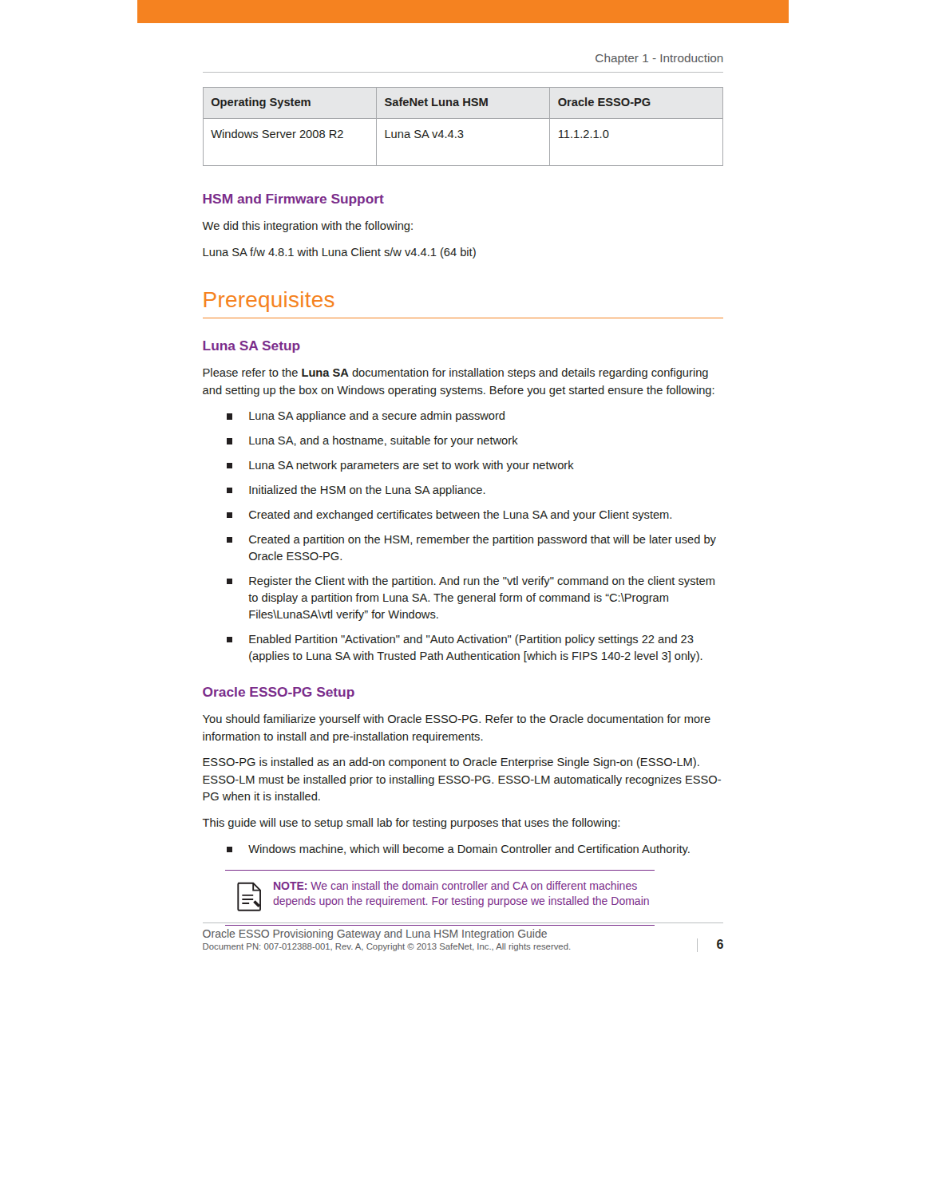Chapter 1 - Introduction
| Operating System | SafeNet Luna HSM | Oracle ESSO-PG |
| --- | --- | --- |
| Windows Server 2008 R2 | Luna SA v4.4.3 | 11.1.2.1.0 |
HSM and Firmware Support
We did this integration with the following:
Luna SA f/w 4.8.1 with Luna Client s/w v4.4.1 (64 bit)
Prerequisites
Luna SA Setup
Please refer to the Luna SA documentation for installation steps and details regarding configuring and setting up the box on Windows operating systems. Before you get started ensure the following:
Luna SA appliance and a secure admin password
Luna SA, and a hostname, suitable for your network
Luna SA network parameters are set to work with your network
Initialized the HSM on the Luna SA appliance.
Created and exchanged certificates between the Luna SA and your Client system.
Created a partition on the HSM, remember the partition password that will be later used by Oracle ESSO-PG.
Register the Client with the partition. And run the "vtl verify" command on the client system to display a partition from Luna SA. The general form of command is “C:\Program Files\LunaSA\vtl verify” for Windows.
Enabled Partition "Activation" and "Auto Activation" (Partition policy settings 22 and 23 (applies to Luna SA with Trusted Path Authentication [which is FIPS 140-2 level 3] only).
Oracle ESSO-PG Setup
You should familiarize yourself with Oracle ESSO-PG. Refer to the Oracle documentation for more information to install and pre-installation requirements.
ESSO-PG is installed as an add-on component to Oracle Enterprise Single Sign-on (ESSO-LM). ESSO-LM must be installed prior to installing ESSO-PG. ESSO-LM automatically recognizes ESSO-PG when it is installed.
This guide will use to setup small lab for testing purposes that uses the following:
Windows machine, which will become a Domain Controller and Certification Authority.
NOTE: We can install the domain controller and CA on different machines depends upon the requirement. For testing purpose we installed the Domain
Oracle ESSO Provisioning Gateway and Luna HSM Integration Guide
Document PN: 007-012388-001, Rev. A, Copyright © 2013 SafeNet, Inc., All rights reserved.
6